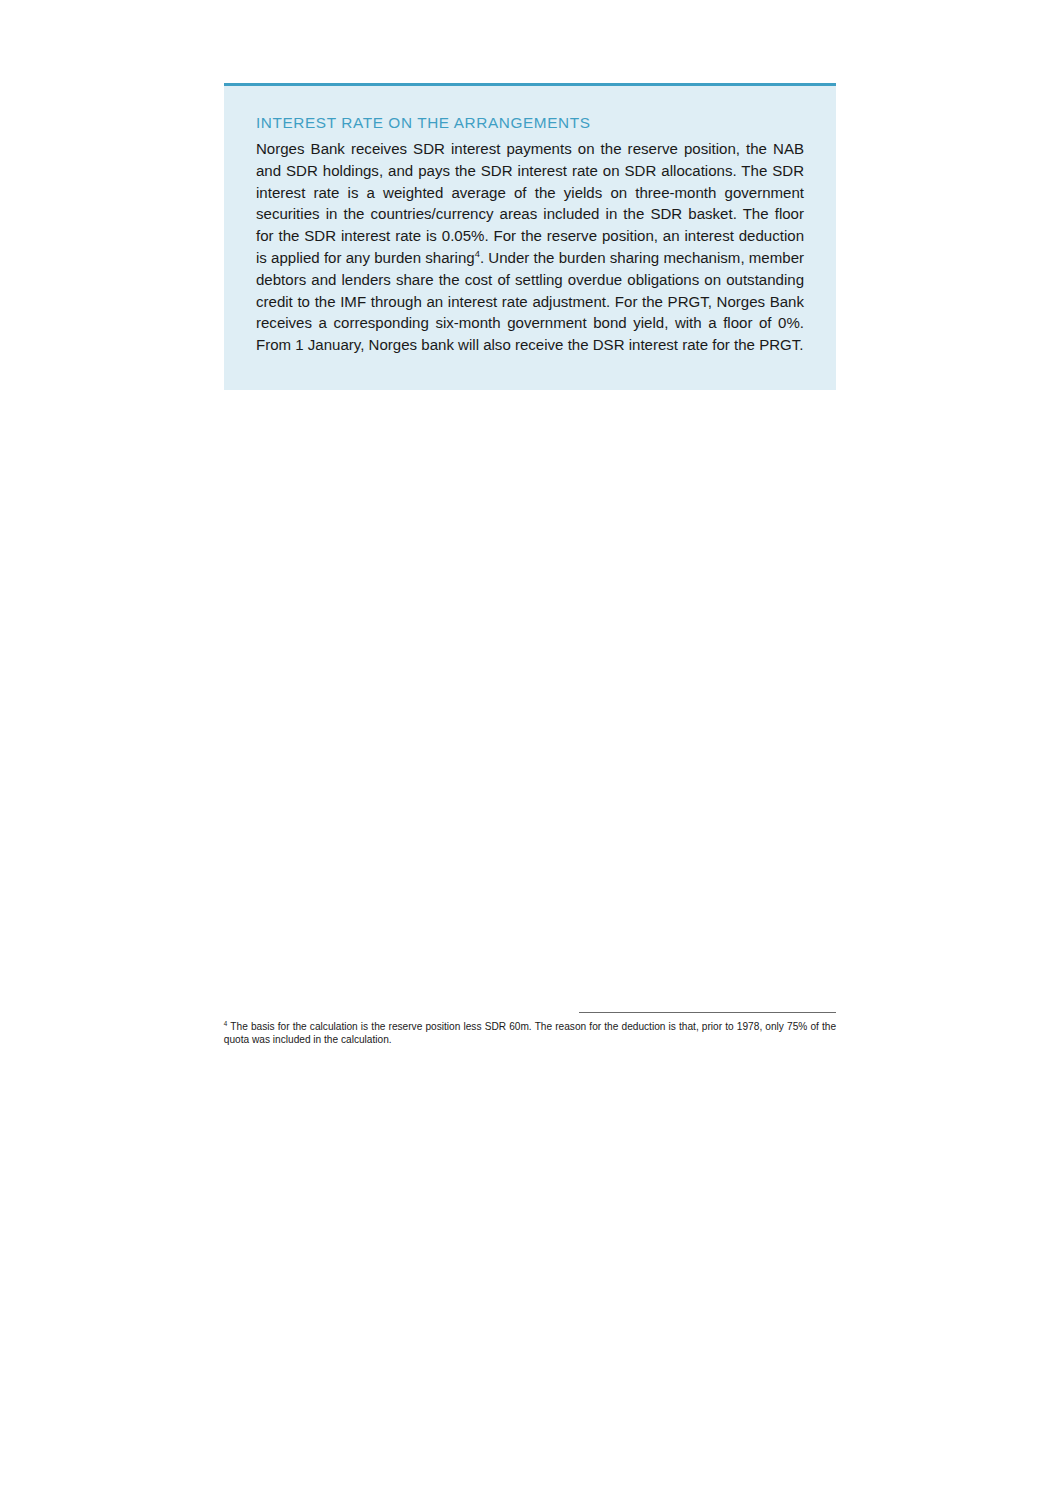Interest rate on the arrangements
Norges Bank receives SDR interest payments on the reserve position, the NAB and SDR holdings, and pays the SDR interest rate on SDR allocations. The SDR interest rate is a weighted average of the yields on three-month government securities in the countries/currency areas included in the SDR basket. The floor for the SDR interest rate is 0.05%. For the reserve position, an interest deduction is applied for any burden sharing4. Under the burden sharing mechanism, member debtors and lenders share the cost of settling overdue obligations on outstanding credit to the IMF through an interest rate adjustment. For the PRGT, Norges Bank receives a corresponding six-month government bond yield, with a floor of 0%. From 1 January, Norges bank will also receive the DSR interest rate for the PRGT.
4 The basis for the calculation is the reserve position less SDR 60m. The reason for the deduction is that, prior to 1978, only 75% of the quota was included in the calculation.